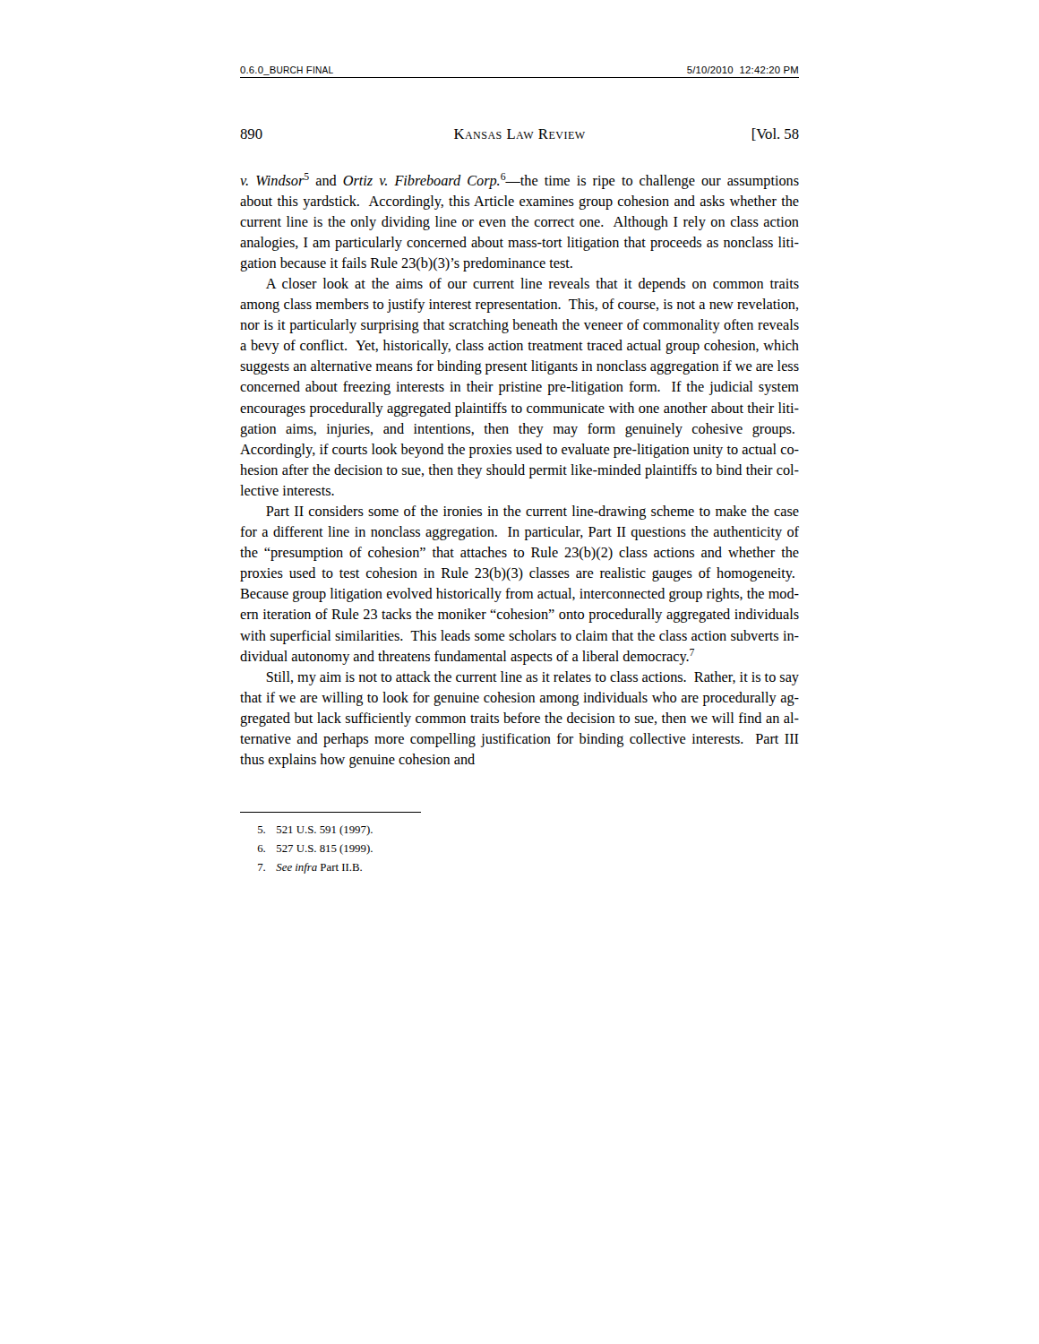0.6.0_BURCH FINAL 5/10/2010 12:42:20 PM
890 Kansas Law Review [Vol. 58
v. Windsor5 and Ortiz v. Fibreboard Corp.6—the time is ripe to challenge our assumptions about this yardstick. Accordingly, this Article examines group cohesion and asks whether the current line is the only dividing line or even the correct one. Although I rely on class action analogies, I am particularly concerned about mass-tort litigation that proceeds as nonclass litigation because it fails Rule 23(b)(3)’s predominance test.
A closer look at the aims of our current line reveals that it depends on common traits among class members to justify interest representation. This, of course, is not a new revelation, nor is it particularly surprising that scratching beneath the veneer of commonality often reveals a bevy of conflict. Yet, historically, class action treatment traced actual group cohesion, which suggests an alternative means for binding present litigants in nonclass aggregation if we are less concerned about freezing interests in their pristine pre-litigation form. If the judicial system encourages procedurally aggregated plaintiffs to communicate with one another about their litigation aims, injuries, and intentions, then they may form genuinely cohesive groups. Accordingly, if courts look beyond the proxies used to evaluate pre-litigation unity to actual cohesion after the decision to sue, then they should permit like-minded plaintiffs to bind their collective interests.
Part II considers some of the ironies in the current line-drawing scheme to make the case for a different line in nonclass aggregation. In particular, Part II questions the authenticity of the “presumption of cohesion” that attaches to Rule 23(b)(2) class actions and whether the proxies used to test cohesion in Rule 23(b)(3) classes are realistic gauges of homogeneity. Because group litigation evolved historically from actual, interconnected group rights, the modern iteration of Rule 23 tacks the moniker “cohesion” onto procedurally aggregated individuals with superficial similarities. This leads some scholars to claim that the class action subverts individual autonomy and threatens fundamental aspects of a liberal democracy.7
Still, my aim is not to attack the current line as it relates to class actions. Rather, it is to say that if we are willing to look for genuine cohesion among individuals who are procedurally aggregated but lack sufficiently common traits before the decision to sue, then we will find an alternative and perhaps more compelling justification for binding collective interests. Part III thus explains how genuine cohesion and
5. 521 U.S. 591 (1997).
6. 527 U.S. 815 (1999).
7. See infra Part II.B.